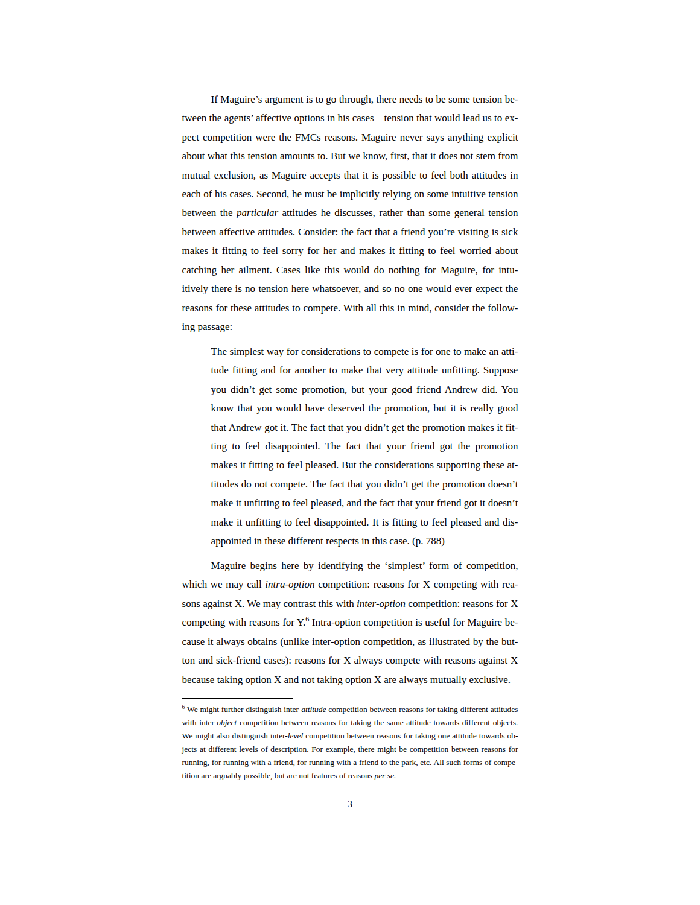If Maguire’s argument is to go through, there needs to be some tension between the agents’ affective options in his cases—tension that would lead us to expect competition were the FMCs reasons. Maguire never says anything explicit about what this tension amounts to. But we know, first, that it does not stem from mutual exclusion, as Maguire accepts that it is possible to feel both attitudes in each of his cases. Second, he must be implicitly relying on some intuitive tension between the particular attitudes he discusses, rather than some general tension between affective attitudes. Consider: the fact that a friend you’re visiting is sick makes it fitting to feel sorry for her and makes it fitting to feel worried about catching her ailment. Cases like this would do nothing for Maguire, for intuitively there is no tension here whatsoever, and so no one would ever expect the reasons for these attitudes to compete. With all this in mind, consider the following passage:
The simplest way for considerations to compete is for one to make an attitude fitting and for another to make that very attitude unfitting. Suppose you didn’t get some promotion, but your good friend Andrew did. You know that you would have deserved the promotion, but it is really good that Andrew got it. The fact that you didn’t get the promotion makes it fitting to feel disappointed. The fact that your friend got the promotion makes it fitting to feel pleased. But the considerations supporting these attitudes do not compete. The fact that you didn’t get the promotion doesn’t make it unfitting to feel pleased, and the fact that your friend got it doesn’t make it unfitting to feel disappointed. It is fitting to feel pleased and disappointed in these different respects in this case. (p. 788)
Maguire begins here by identifying the ‘simplest’ form of competition, which we may call intra-option competition: reasons for X competing with reasons against X. We may contrast this with inter-option competition: reasons for X competing with reasons for Y.6 Intra-option competition is useful for Maguire because it always obtains (unlike inter-option competition, as illustrated by the button and sick-friend cases): reasons for X always compete with reasons against X because taking option X and not taking option X are always mutually exclusive.
6 We might further distinguish inter-attitude competition between reasons for taking different attitudes with inter-object competition between reasons for taking the same attitude towards different objects. We might also distinguish inter-level competition between reasons for taking one attitude towards objects at different levels of description. For example, there might be competition between reasons for running, for running with a friend, for running with a friend to the park, etc. All such forms of competition are arguably possible, but are not features of reasons per se.
3